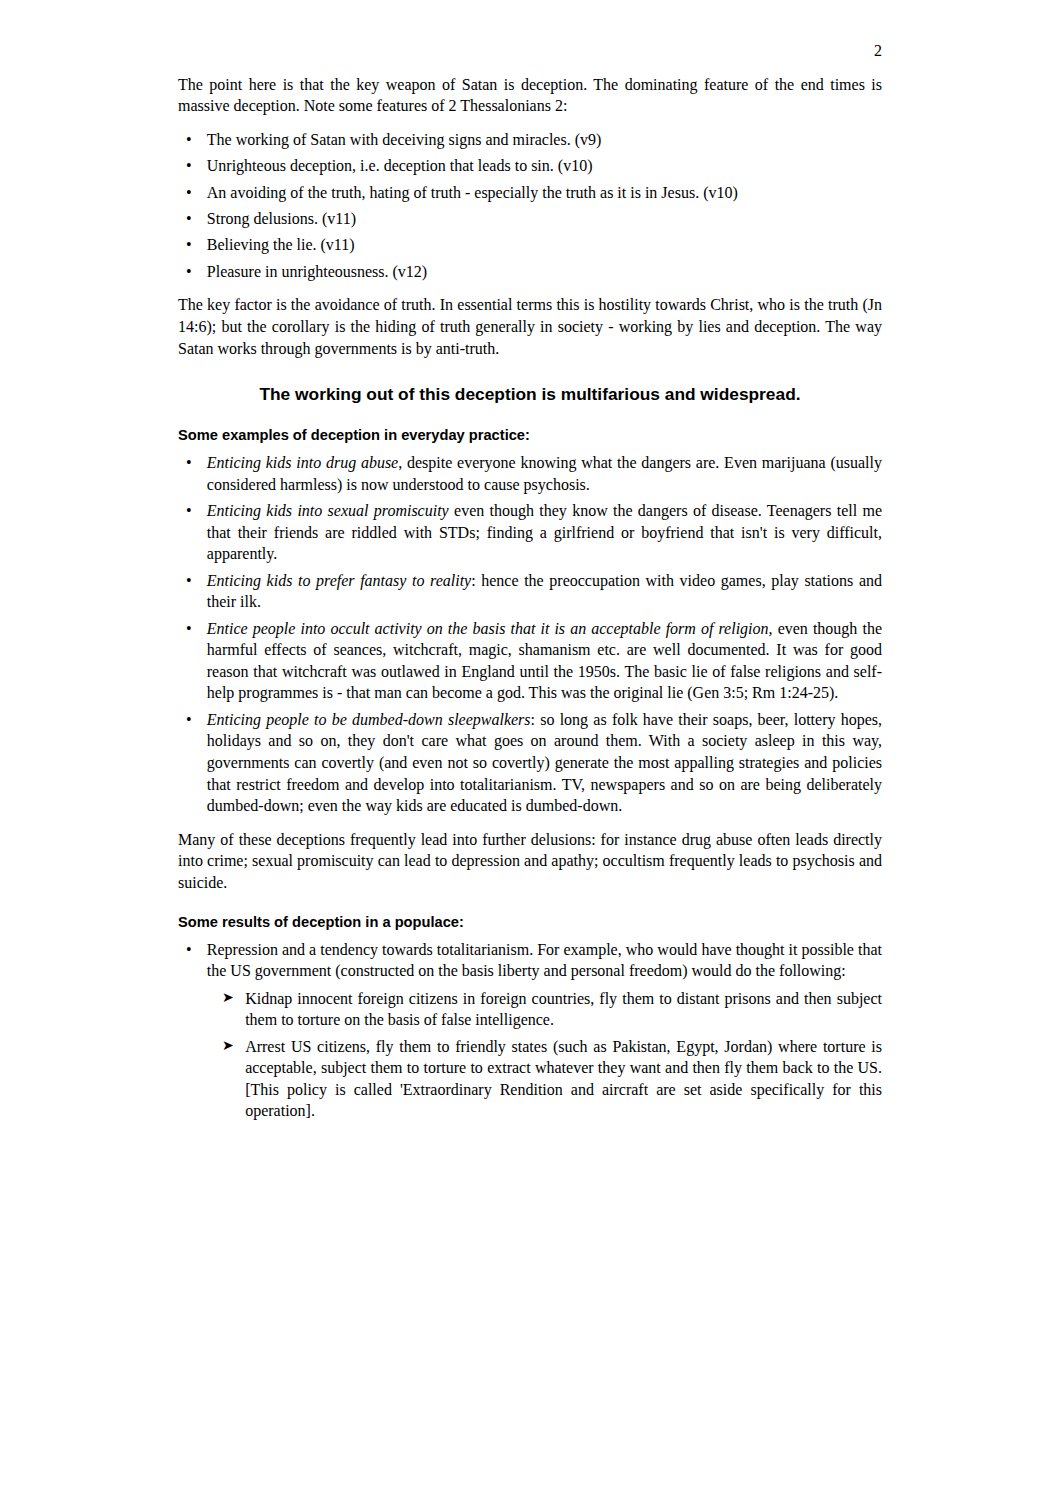2
The point here is that the key weapon of Satan is deception. The dominating feature of the end times is massive deception. Note some features of 2 Thessalonians 2:
The working of Satan with deceiving signs and miracles. (v9)
Unrighteous deception, i.e. deception that leads to sin. (v10)
An avoiding of the truth, hating of truth - especially the truth as it is in Jesus. (v10)
Strong delusions. (v11)
Believing the lie. (v11)
Pleasure in unrighteousness. (v12)
The key factor is the avoidance of truth. In essential terms this is hostility towards Christ, who is the truth (Jn 14:6); but the corollary is the hiding of truth generally in society - working by lies and deception. The way Satan works through governments is by anti-truth.
The working out of this deception is multifarious and widespread.
Some examples of deception in everyday practice:
Enticing kids into drug abuse, despite everyone knowing what the dangers are. Even marijuana (usually considered harmless) is now understood to cause psychosis.
Enticing kids into sexual promiscuity even though they know the dangers of disease. Teenagers tell me that their friends are riddled with STDs; finding a girlfriend or boyfriend that isn't is very difficult, apparently.
Enticing kids to prefer fantasy to reality: hence the preoccupation with video games, play stations and their ilk.
Entice people into occult activity on the basis that it is an acceptable form of religion, even though the harmful effects of seances, witchcraft, magic, shamanism etc. are well documented. It was for good reason that witchcraft was outlawed in England until the 1950s. The basic lie of false religions and self-help programmes is - that man can become a god. This was the original lie (Gen 3:5; Rm 1:24-25).
Enticing people to be dumbed-down sleepwalkers: so long as folk have their soaps, beer, lottery hopes, holidays and so on, they don't care what goes on around them. With a society asleep in this way, governments can covertly (and even not so covertly) generate the most appalling strategies and policies that restrict freedom and develop into totalitarianism. TV, newspapers and so on are being deliberately dumbed-down; even the way kids are educated is dumbed-down.
Many of these deceptions frequently lead into further delusions: for instance drug abuse often leads directly into crime; sexual promiscuity can lead to depression and apathy; occultism frequently leads to psychosis and suicide.
Some results of deception in a populace:
Repression and a tendency towards totalitarianism. For example, who would have thought it possible that the US government (constructed on the basis liberty and personal freedom) would do the following:
Kidnap innocent foreign citizens in foreign countries, fly them to distant prisons and then subject them to torture on the basis of false intelligence.
Arrest US citizens, fly them to friendly states (such as Pakistan, Egypt, Jordan) where torture is acceptable, subject them to torture to extract whatever they want and then fly them back to the US. [This policy is called 'Extraordinary Rendition and aircraft are set aside specifically for this operation].